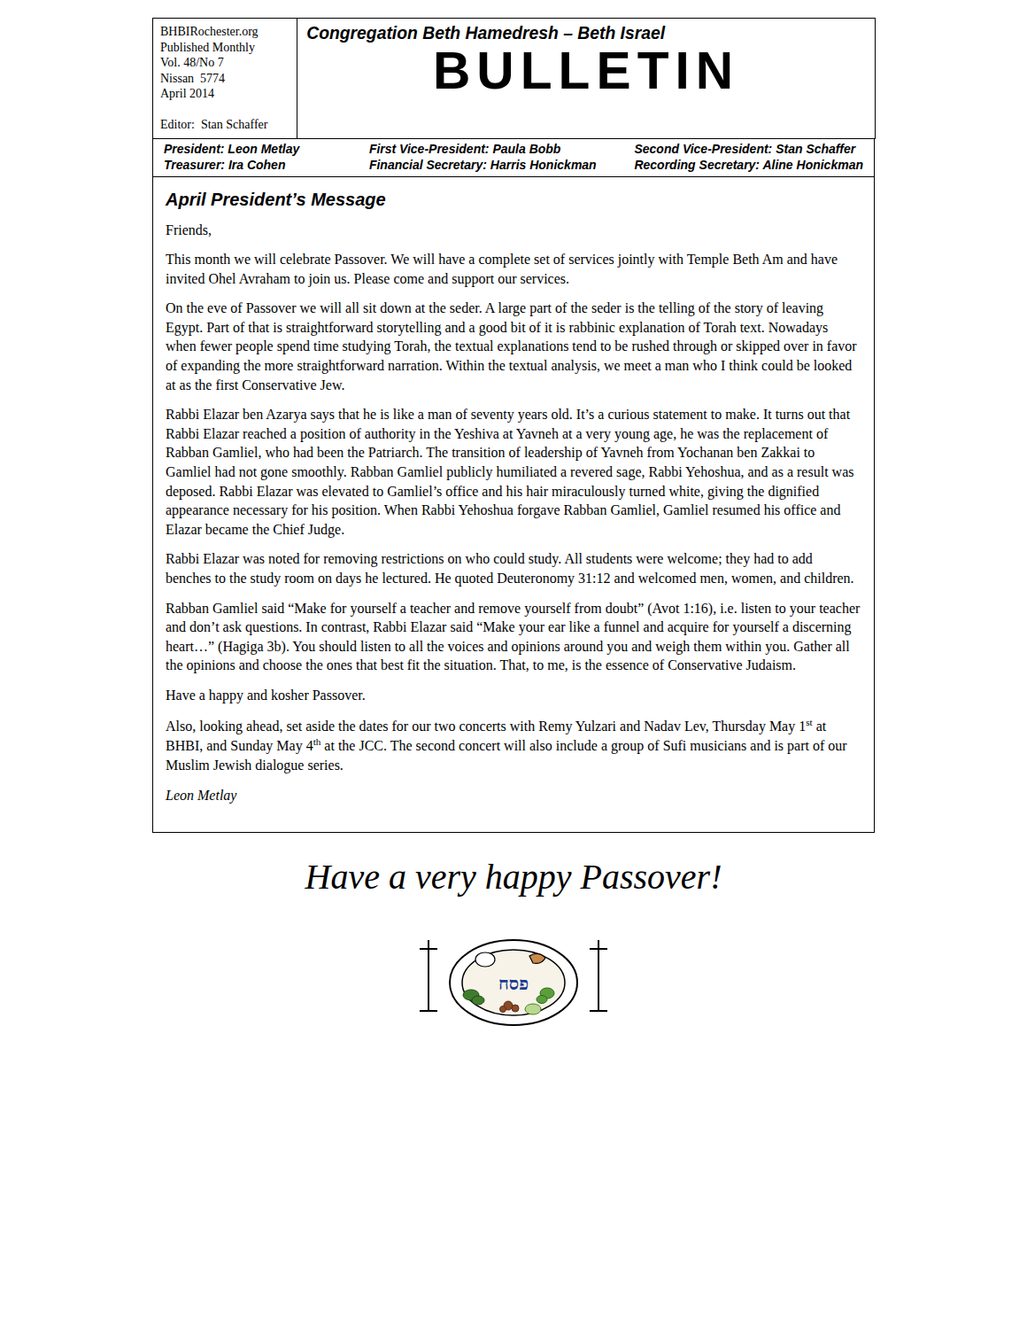BHBIRochester.org
Published Monthly
Vol. 48/No 7
Nissan 5774
April 2014
Editor: Stan Schaffer
Congregation Beth Hamedresh – Beth Israel
BULLETIN
| President: Leon Metlay | First Vice-President: Paula Bobb | Second Vice-President: Stan Schaffer |
| Treasurer: Ira Cohen | Financial Secretary: Harris Honickman | Recording Secretary: Aline Honickman |
April President’s Message
Friends,
This month we will celebrate Passover. We will have a complete set of services jointly with Temple Beth Am and have invited Ohel Avraham to join us. Please come and support our services.
On the eve of Passover we will all sit down at the seder. A large part of the seder is the telling of the story of leaving Egypt. Part of that is straightforward storytelling and a good bit of it is rabbinic explanation of Torah text. Nowadays when fewer people spend time studying Torah, the textual explanations tend to be rushed through or skipped over in favor of expanding the more straightforward narration. Within the textual analysis, we meet a man who I think could be looked at as the first Conservative Jew.
Rabbi Elazar ben Azarya says that he is like a man of seventy years old. It’s a curious statement to make. It turns out that Rabbi Elazar reached a position of authority in the Yeshiva at Yavneh at a very young age, he was the replacement of Rabban Gamliel, who had been the Patriarch. The transition of leadership of Yavneh from Yochanan ben Zakkai to Gamliel had not gone smoothly. Rabban Gamliel publicly humiliated a revered sage, Rabbi Yehoshua, and as a result was deposed. Rabbi Elazar was elevated to Gamliel’s office and his hair miraculously turned white, giving the dignified appearance necessary for his position. When Rabbi Yehoshua forgave Rabban Gamliel, Gamliel resumed his office and Elazar became the Chief Judge.
Rabbi Elazar was noted for removing restrictions on who could study. All students were welcome; they had to add benches to the study room on days he lectured. He quoted Deuteronomy 31:12 and welcomed men, women, and children.
Rabban Gamliel said “Make for yourself a teacher and remove yourself from doubt” (Avot 1:16), i.e. listen to your teacher and don’t ask questions. In contrast, Rabbi Elazar said “Make your ear like a funnel and acquire for yourself a discerning heart…” (Hagiga 3b). You should listen to all the voices and opinions around you and weigh them within you. Gather all the opinions and choose the ones that best fit the situation. That, to me, is the essence of Conservative Judaism.
Have a happy and kosher Passover.
Also, looking ahead, set aside the dates for our two concerts with Remy Yulzari and Nadav Lev, Thursday May 1st at BHBI, and Sunday May 4th at the JCC. The second concert will also include a group of Sufi musicians and is part of our Muslim Jewish dialogue series.
Leon Metlay
Have a very happy Passover!
פסח